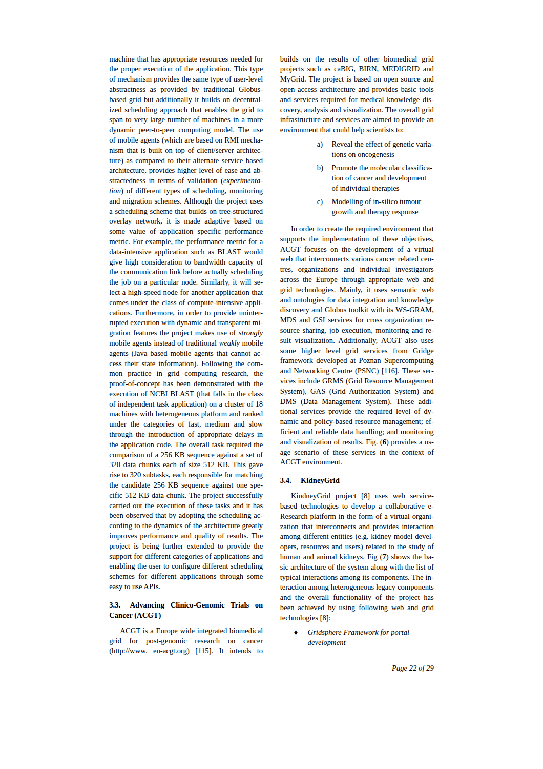machine that has appropriate resources needed for the proper execution of the application. This type of mechanism provides the same type of user-level abstractness as provided by traditional Globus-based grid but additionally it builds on decentralized scheduling approach that enables the grid to span to very large number of machines in a more dynamic peer-to-peer computing model. The use of mobile agents (which are based on RMI mechanism that is built on top of client/server architecture) as compared to their alternate service based architecture, provides higher level of ease and abstractedness in terms of validation (experimentation) of different types of scheduling, monitoring and migration schemes. Although the project uses a scheduling scheme that builds on tree-structured overlay network, it is made adaptive based on some value of application specific performance metric. For example, the performance metric for a data-intensive application such as BLAST would give high consideration to bandwidth capacity of the communication link before actually scheduling the job on a particular node. Similarly, it will select a high-speed node for another application that comes under the class of compute-intensive applications. Furthermore, in order to provide uninterrupted execution with dynamic and transparent migration features the project makes use of strongly mobile agents instead of traditional weakly mobile agents (Java based mobile agents that cannot access their state information). Following the common practice in grid computing research, the proof-of-concept has been demonstrated with the execution of NCBI BLAST (that falls in the class of independent task application) on a cluster of 18 machines with heterogeneous platform and ranked under the categories of fast, medium and slow through the introduction of appropriate delays in the application code. The overall task required the comparison of a 256 KB sequence against a set of 320 data chunks each of size 512 KB. This gave rise to 320 subtasks, each responsible for matching the candidate 256 KB sequence against one specific 512 KB data chunk. The project successfully carried out the execution of these tasks and it has been observed that by adopting the scheduling according to the dynamics of the architecture greatly improves performance and quality of results. The project is being further extended to provide the support for different categories of applications and enabling the user to configure different scheduling schemes for different applications through some easy to use APIs.
3.3. Advancing Clinico-Genomic Trials on Cancer (ACGT)
ACGT is a Europe wide integrated biomedical grid for post-genomic research on cancer (http://www. eu-acgt.org) [115]. It intends to builds on the results of other biomedical grid projects such as caBIG, BIRN, MEDIGRID and MyGrid. The project is based on open source and open access architecture and provides basic tools and services required for medical knowledge discovery, analysis and visualization. The overall grid infrastructure and services are aimed to provide an environment that could help scientists to:
a) Reveal the effect of genetic variations on oncogenesis
b) Promote the molecular classification of cancer and development of individual therapies
c) Modelling of in-silico tumour growth and therapy response
In order to create the required environment that supports the implementation of these objectives, ACGT focuses on the development of a virtual web that interconnects various cancer related centres, organizations and individual investigators across the Europe through appropriate web and grid technologies. Mainly, it uses semantic web and ontologies for data integration and knowledge discovery and Globus toolkit with its WS-GRAM, MDS and GSI services for cross organization resource sharing, job execution, monitoring and result visualization. Additionally, ACGT also uses some higher level grid services from Gridge framework developed at Poznan Supercomputing and Networking Centre (PSNC) [116]. These services include GRMS (Grid Resource Management System), GAS (Grid Authorization System) and DMS (Data Management System). These additional services provide the required level of dynamic and policy-based resource management; efficient and reliable data handling; and monitoring and visualization of results. Fig. (6) provides a usage scenario of these services in the context of ACGT environment.
3.4. KidneyGrid
KindneyGrid project [8] uses web service-based technologies to develop a collaborative e-Research platform in the form of a virtual organization that interconnects and provides interaction among different entities (e.g. kidney model developers, resources and users) related to the study of human and animal kidneys. Fig (7) shows the basic architecture of the system along with the list of typical interactions among its components. The interaction among heterogeneous legacy components and the overall functionality of the project has been achieved by using following web and grid technologies [8]:
♦Gridsphere Framework for portal development
Page 22 of 29